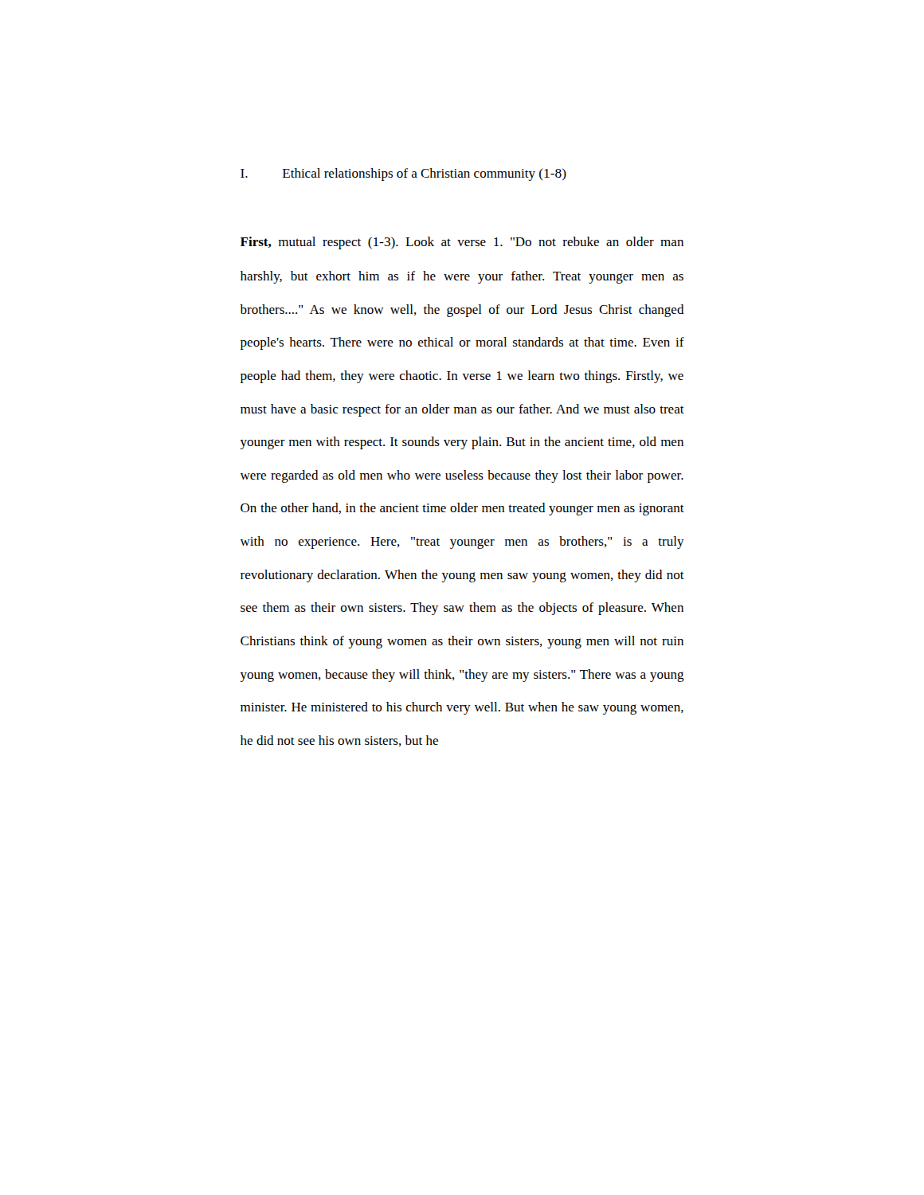I. Ethical relationships of a Christian community (1-8)
First, mutual respect (1-3). Look at verse 1. "Do not rebuke an older man harshly, but exhort him as if he were your father. Treat younger men as brothers...." As we know well, the gospel of our Lord Jesus Christ changed people's hearts. There were no ethical or moral standards at that time. Even if people had them, they were chaotic. In verse 1 we learn two things. Firstly, we must have a basic respect for an older man as our father. And we must also treat younger men with respect. It sounds very plain. But in the ancient time, old men were regarded as old men who were useless because they lost their labor power. On the other hand, in the ancient time older men treated younger men as ignorant with no experience. Here, "treat younger men as brothers," is a truly revolutionary declaration. When the young men saw young women, they did not see them as their own sisters. They saw them as the objects of pleasure. When Christians think of young women as their own sisters, young men will not ruin young women, because they will think, "they are my sisters." There was a young minister. He ministered to his church very well. But when he saw young women, he did not see his own sisters, but he